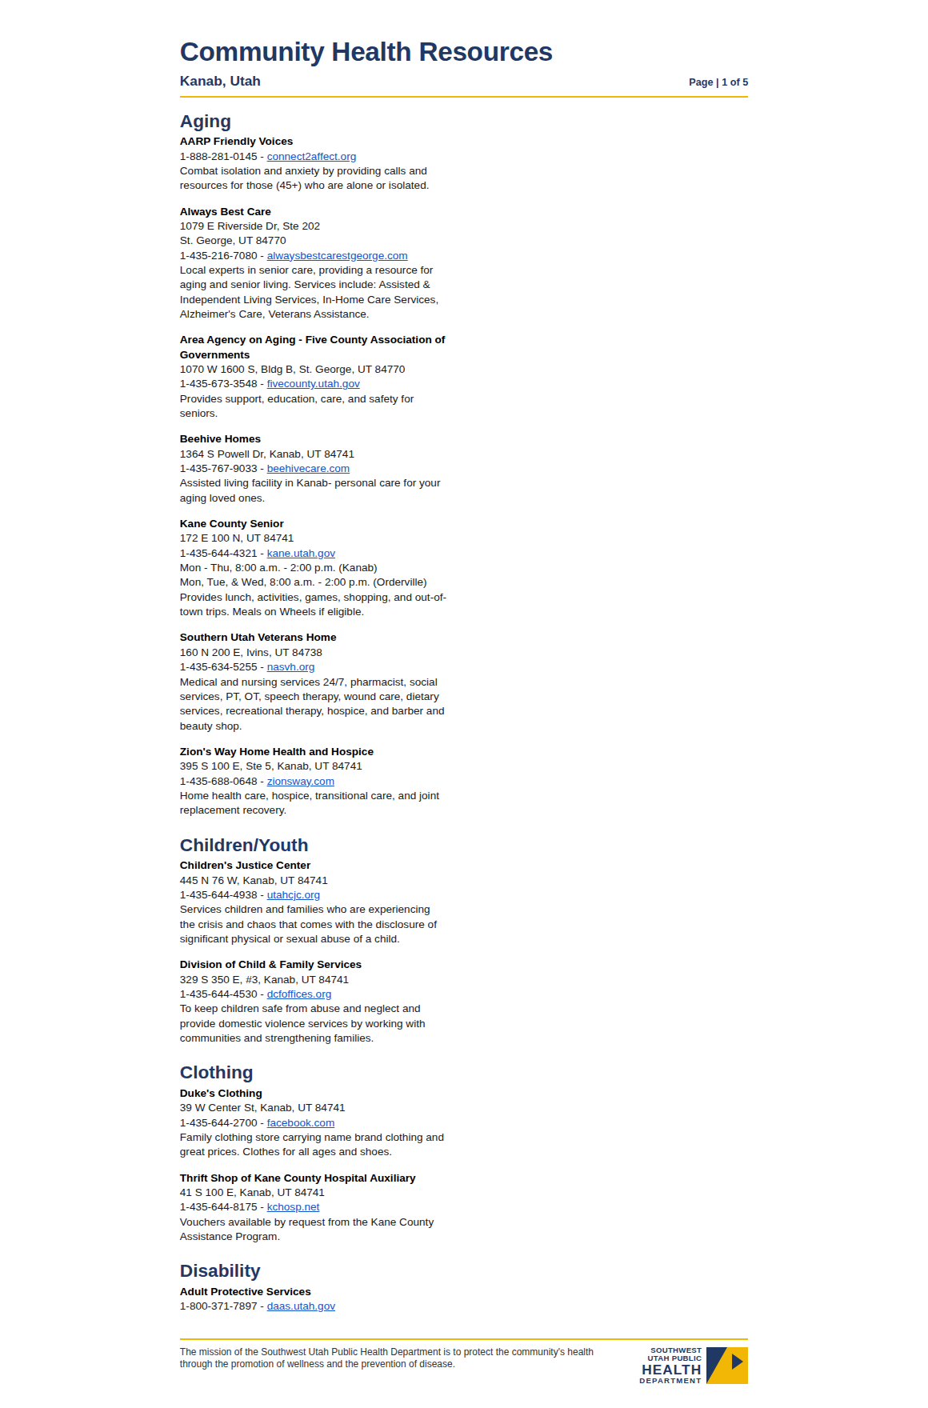Community Health Resources
Kanab, Utah Page | 1 of 5
Aging
AARP Friendly Voices
1-888-281-0145 - connect2affect.org
Combat isolation and anxiety by providing calls and resources for those (45+) who are alone or isolated.
Always Best Care
1079 E Riverside Dr, Ste 202
St. George, UT 84770
1-435-216-7080 - alwaysbestcarestgeorge.com
Local experts in senior care, providing a resource for aging and senior living. Services include: Assisted & Independent Living Services, In-Home Care Services, Alzheimer's Care, Veterans Assistance.
Area Agency on Aging - Five County Association of Governments
1070 W 1600 S, Bldg B, St. George, UT 84770
1-435-673-3548 - fivecounty.utah.gov
Provides support, education, care, and safety for seniors.
Beehive Homes
1364 S Powell Dr, Kanab, UT 84741
1-435-767-9033 - beehivecare.com
Assisted living facility in Kanab- personal care for your aging loved ones.
Kane County Senior
172 E 100 N, UT 84741
1-435-644-4321 - kane.utah.gov
Mon - Thu, 8:00 a.m. - 2:00 p.m. (Kanab)
Mon, Tue, & Wed, 8:00 a.m. - 2:00 p.m. (Orderville)
Provides lunch, activities, games, shopping, and out-of-town trips. Meals on Wheels if eligible.
Southern Utah Veterans Home
160 N 200 E, Ivins, UT 84738
1-435-634-5255 - nasvh.org
Medical and nursing services 24/7, pharmacist, social services, PT, OT, speech therapy, wound care, dietary services, recreational therapy, hospice, and barber and beauty shop.
Zion's Way Home Health and Hospice
395 S 100 E, Ste 5, Kanab, UT 84741
1-435-688-0648 - zionsway.com
Home health care, hospice, transitional care, and joint replacement recovery.
Children/Youth
Children's Justice Center
445 N 76 W, Kanab, UT 84741
1-435-644-4938 - utahcjc.org
Services children and families who are experiencing the crisis and chaos that comes with the disclosure of significant physical or sexual abuse of a child.
Division of Child & Family Services
329 S 350 E, #3, Kanab, UT 84741
1-435-644-4530 - dcfoffices.org
To keep children safe from abuse and neglect and provide domestic violence services by working with communities and strengthening families.
Clothing
Duke's Clothing
39 W Center St, Kanab, UT 84741
1-435-644-2700 - facebook.com
Family clothing store carrying name brand clothing and great prices. Clothes for all ages and shoes.
Thrift Shop of Kane County Hospital Auxiliary
41 S 100 E, Kanab, UT 84741
1-435-644-8175 - kchosp.net
Vouchers available by request from the Kane County Assistance Program.
Disability
Adult Protective Services
1-800-371-7897 - daas.utah.gov
The mission of the Southwest Utah Public Health Department is to protect the community's health through the promotion of wellness and the prevention of disease.
SOUTHWEST
UTAH PUBLIC
HEALTH
DEPARTMENT